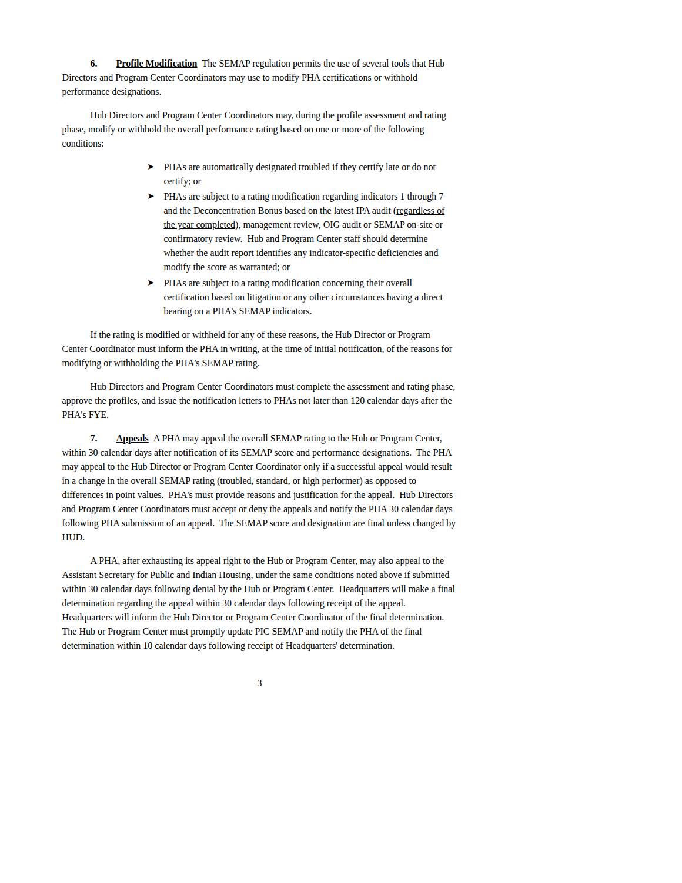6. Profile Modification The SEMAP regulation permits the use of several tools that Hub Directors and Program Center Coordinators may use to modify PHA certifications or withhold performance designations.
Hub Directors and Program Center Coordinators may, during the profile assessment and rating phase, modify or withhold the overall performance rating based on one or more of the following conditions:
PHAs are automatically designated troubled if they certify late or do not certify; or
PHAs are subject to a rating modification regarding indicators 1 through 7 and the Deconcentration Bonus based on the latest IPA audit (regardless of the year completed), management review, OIG audit or SEMAP on-site or confirmatory review. Hub and Program Center staff should determine whether the audit report identifies any indicator-specific deficiencies and modify the score as warranted; or
PHAs are subject to a rating modification concerning their overall certification based on litigation or any other circumstances having a direct bearing on a PHA's SEMAP indicators.
If the rating is modified or withheld for any of these reasons, the Hub Director or Program Center Coordinator must inform the PHA in writing, at the time of initial notification, of the reasons for modifying or withholding the PHA's SEMAP rating.
Hub Directors and Program Center Coordinators must complete the assessment and rating phase, approve the profiles, and issue the notification letters to PHAs not later than 120 calendar days after the PHA's FYE.
7. Appeals A PHA may appeal the overall SEMAP rating to the Hub or Program Center, within 30 calendar days after notification of its SEMAP score and performance designations. The PHA may appeal to the Hub Director or Program Center Coordinator only if a successful appeal would result in a change in the overall SEMAP rating (troubled, standard, or high performer) as opposed to differences in point values. PHA's must provide reasons and justification for the appeal. Hub Directors and Program Center Coordinators must accept or deny the appeals and notify the PHA 30 calendar days following PHA submission of an appeal. The SEMAP score and designation are final unless changed by HUD.
A PHA, after exhausting its appeal right to the Hub or Program Center, may also appeal to the Assistant Secretary for Public and Indian Housing, under the same conditions noted above if submitted within 30 calendar days following denial by the Hub or Program Center. Headquarters will make a final determination regarding the appeal within 30 calendar days following receipt of the appeal. Headquarters will inform the Hub Director or Program Center Coordinator of the final determination. The Hub or Program Center must promptly update PIC SEMAP and notify the PHA of the final determination within 10 calendar days following receipt of Headquarters' determination.
3